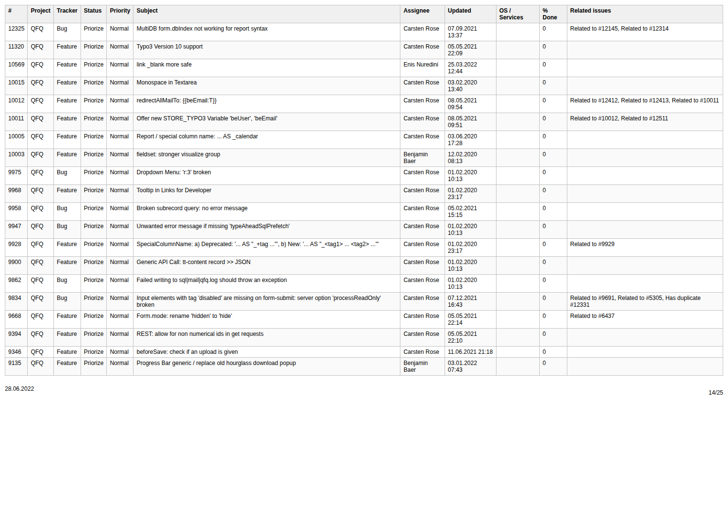| # | Project | Tracker | Status | Priority | Subject | Assignee | Updated | OS / Services | % Done | Related issues |
| --- | --- | --- | --- | --- | --- | --- | --- | --- | --- | --- |
| 12325 | QFQ | Bug | Priorize | Normal | MultiDB form.dbIndex not working for report syntax | Carsten Rose | 07.09.2021 13:37 | | 0 | Related to #12145, Related to #12314 |
| 11320 | QFQ | Feature | Priorize | Normal | Typo3 Version 10 support | Carsten Rose | 05.05.2021 22:09 | | 0 | |
| 10569 | QFQ | Feature | Priorize | Normal | link _blank more safe | Enis Nuredini | 25.03.2022 12:44 | | 0 | |
| 10015 | QFQ | Feature | Priorize | Normal | Monospace in Textarea | Carsten Rose | 03.02.2020 13:40 | | 0 | |
| 10012 | QFQ | Feature | Priorize | Normal | redirectAllMailTo: {{beEmail:T}} | Carsten Rose | 08.05.2021 09:54 | | 0 | Related to #12412, Related to #12413, Related to #10011 |
| 10011 | QFQ | Feature | Priorize | Normal | Offer new STORE_TYPO3 Variable 'beUser', 'beEmail' | Carsten Rose | 08.05.2021 09:51 | | 0 | Related to #10012, Related to #12511 |
| 10005 | QFQ | Feature | Priorize | Normal | Report / special column name: ... AS _calendar | Carsten Rose | 03.06.2020 17:28 | | 0 | |
| 10003 | QFQ | Feature | Priorize | Normal | fieldset: stronger visualize group | Benjamin Baer | 12.02.2020 08:13 | | 0 | |
| 9975 | QFQ | Bug | Priorize | Normal | Dropdown Menu: 'r:3' broken | Carsten Rose | 01.02.2020 10:13 | | 0 | |
| 9968 | QFQ | Feature | Priorize | Normal | Tooltip in Links for Developer | Carsten Rose | 01.02.2020 23:17 | | 0 | |
| 9958 | QFQ | Bug | Priorize | Normal | Broken subrecord query: no error message | Carsten Rose | 05.02.2021 15:15 | | 0 | |
| 9947 | QFQ | Bug | Priorize | Normal | Unwanted error message if missing 'typeAheadSqlPrefetch' | Carsten Rose | 01.02.2020 10:13 | | 0 | |
| 9928 | QFQ | Feature | Priorize | Normal | SpecialColumnName: a) Deprecated: '... AS "_+tag ..."', b) New: '... AS "_<tag1> ... <tag2> ..."' | Carsten Rose | 01.02.2020 23:17 | | 0 | Related to #9929 |
| 9900 | QFQ | Feature | Priorize | Normal | Generic API Call: tt-content record >> JSON | Carsten Rose | 01.02.2020 10:13 | | 0 | |
| 9862 | QFQ | Bug | Priorize | Normal | Failed writing to sql/mail/qfq.log should throw an exception | Carsten Rose | 01.02.2020 10:13 | | 0 | |
| 9834 | QFQ | Bug | Priorize | Normal | Input elements with tag 'disabled' are missing on form-submit: server option 'processReadOnly' broken | Carsten Rose | 07.12.2021 16:43 | | 0 | Related to #9691, Related to #5305, Has duplicate #12331 |
| 9668 | QFQ | Feature | Priorize | Normal | Form.mode: rename 'hidden' to 'hide' | Carsten Rose | 05.05.2021 22:14 | | 0 | Related to #6437 |
| 9394 | QFQ | Feature | Priorize | Normal | REST: allow for non numerical ids in get requests | Carsten Rose | 05.05.2021 22:10 | | 0 | |
| 9346 | QFQ | Feature | Priorize | Normal | beforeSave: check if an upload is given | Carsten Rose | 11.06.2021 21:18 | | 0 | |
| 9135 | QFQ | Feature | Priorize | Normal | Progress Bar generic / replace old hourglass download popup | Benjamin Baer | 03.01.2022 07:43 | | 0 | |
28.06.2022
14/25